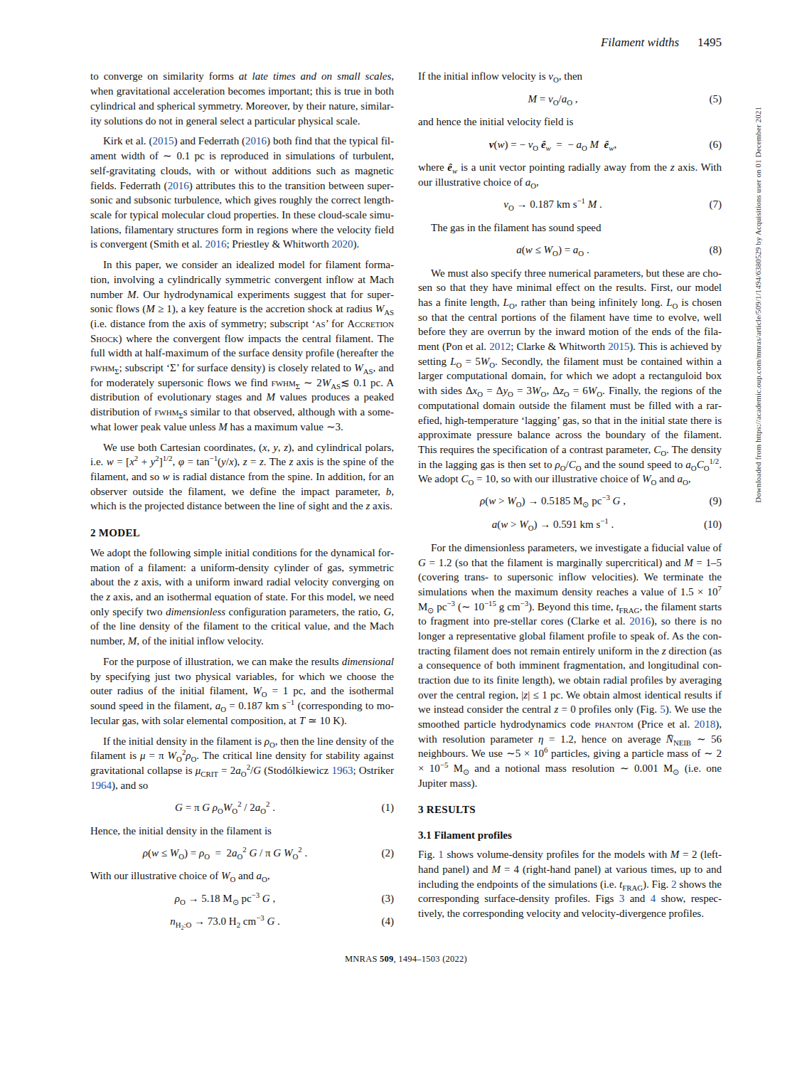Downloaded from https://academic.oup.com/mnras/article/509/1/1494/6380529 by Acquisitions user on 01 December 2021
Filament widths 1495
to converge on similarity forms at late times and on small scales, when gravitational acceleration becomes important; this is true in both cylindrical and spherical symmetry. Moreover, by their nature, similarity solutions do not in general select a particular physical scale.
Kirk et al. (2015) and Federrath (2016) both find that the typical filament width of ∼ 0.1 pc is reproduced in simulations of turbulent, self-gravitating clouds, with or without additions such as magnetic fields. Federrath (2016) attributes this to the transition between supersonic and subsonic turbulence, which gives roughly the correct length-scale for typical molecular cloud properties. In these cloud-scale simulations, filamentary structures form in regions where the velocity field is convergent (Smith et al. 2016; Priestley & Whitworth 2020).
In this paper, we consider an idealized model for filament formation, involving a cylindrically symmetric convergent inflow at Mach number M. Our hydrodynamical experiments suggest that for supersonic flows (M ≥ 1), a key feature is the accretion shock at radius WAS (i.e. distance from the axis of symmetry; subscript ‘as’ for Accretion Shock) where the convergent flow impacts the central filament. The full width at half-maximum of the surface density profile (hereafter the fwhmΣ; subscript ‘Σ’ for surface density) is closely related to WAS, and for moderately supersonic flows we find fwhmΣ ∼ 2WAS≲ 0.1 pc. A distribution of evolutionary stages and M values produces a peaked distribution of fwhmΣs similar to that observed, although with a somewhat lower peak value unless M has a maximum value ∼3.
We use both Cartesian coordinates, (x, y, z), and cylindrical polars, i.e. w = [x2 + y2]1/2, φ = tan−1(y/x), z = z. The z axis is the spine of the filament, and so w is radial distance from the spine. In addition, for an observer outside the filament, we define the impact parameter, b, which is the projected distance between the line of sight and the z axis.
2 Model
We adopt the following simple initial conditions for the dynamical formation of a filament: a uniform-density cylinder of gas, symmetric about the z axis, with a uniform inward radial velocity converging on the z axis, and an isothermal equation of state. For this model, we need only specify two dimensionless configuration parameters, the ratio, G, of the line density of the filament to the critical value, and the Mach number, M, of the initial inflow velocity.
For the purpose of illustration, we can make the results dimensional by specifying just two physical variables, for which we choose the outer radius of the initial filament, WO = 1 pc, and the isothermal sound speed in the filament, aO = 0.187 km s−1 (corresponding to molecular gas, with solar elemental composition, at T ≃ 10 K).
If the initial density in the filament is ρO, then the line density of the filament is μ = π WO2ρO. The critical line density for stability against gravitational collapse is μCRIT = 2aO2/G (Stodólkiewicz 1963; Ostriker 1964), and so
G = π G ρOWO2 / 2aO2 .
(1)
Hence, the initial density in the filament is
ρ(w ≤ WO) = ρO = 2aO2 G / π G WO2 .
(2)
With our illustrative choice of WO and aO,
ρO → 5.18 M⊙ pc−3 G ,
(3)
nH2:O → 73.0 H2 cm−3 G .
(4)
If the initial inflow velocity is vO, then
M = vO/aO ,
(5)
and hence the initial velocity field is
v(w) = − vO êw = − aO M êw,
(6)
where êw is a unit vector pointing radially away from the z axis. With our illustrative choice of aO,
vO → 0.187 km s−1 M .
(7)
The gas in the filament has sound speed
a(w ≤ WO) = aO .
(8)
We must also specify three numerical parameters, but these are chosen so that they have minimal effect on the results. First, our model has a finite length, LO, rather than being infinitely long. LO is chosen so that the central portions of the filament have time to evolve, well before they are overrun by the inward motion of the ends of the filament (Pon et al. 2012; Clarke & Whitworth 2015). This is achieved by setting LO = 5WO. Secondly, the filament must be contained within a larger computational domain, for which we adopt a rectanguloid box with sides ΔxO = ΔyO = 3WO, ΔzO = 6WO. Finally, the regions of the computational domain outside the filament must be filled with a rarefied, high-temperature ‘lagging’ gas, so that in the initial state there is approximate pressure balance across the boundary of the filament. This requires the specification of a contrast parameter, CO. The density in the lagging gas is then set to ρO/CO and the sound speed to aOCO1/2. We adopt CO = 10, so with our illustrative choice of WO and aO,
ρ(w > WO) → 0.5185 M⊙ pc−3 G ,
(9)
a(w > WO) → 0.591 km s−1 .
(10)
For the dimensionless parameters, we investigate a fiducial value of G = 1.2 (so that the filament is marginally supercritical) and M = 1–5 (covering trans- to supersonic inflow velocities). We terminate the simulations when the maximum density reaches a value of 1.5 × 107 M⊙ pc−3 (∼ 10−15 g cm−3). Beyond this time, tFRAG, the filament starts to fragment into pre-stellar cores (Clarke et al. 2016), so there is no longer a representative global filament profile to speak of. As the contracting filament does not remain entirely uniform in the z direction (as a consequence of both imminent fragmentation, and longitudinal contraction due to its finite length), we obtain radial profiles by averaging over the central region, |z| ≤ 1 pc. We obtain almost identical results if we instead consider the central z = 0 profiles only (Fig. 5). We use the smoothed particle hydrodynamics code phantom (Price et al. 2018), with resolution parameter η = 1.2, hence on average N̄NEIB ∼ 56 neighbours. We use ∼5 × 106 particles, giving a particle mass of ∼ 2 × 10−5 M⊙ and a notional mass resolution ∼ 0.001 M⊙ (i.e. one Jupiter mass).
3 Results
3.1 Filament profiles
Fig. 1 shows volume-density profiles for the models with M = 2 (left-hand panel) and M = 4 (right-hand panel) at various times, up to and including the endpoints of the simulations (i.e. tFRAG). Fig. 2 shows the corresponding surface-density profiles. Figs 3 and 4 show, respectively, the corresponding velocity and velocity-divergence profiles.
MNRAS 509, 1494–1503 (2022)